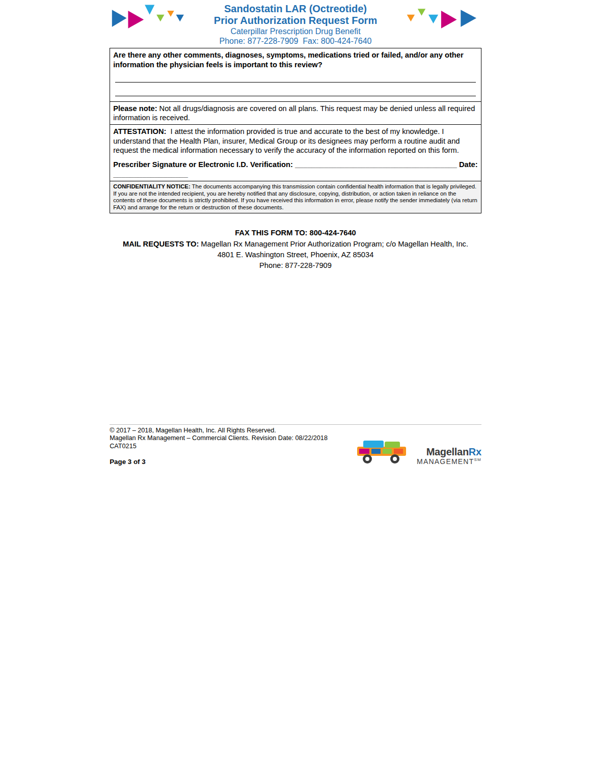Sandostatin LAR (Octreotide)
Prior Authorization Request Form
Caterpillar Prescription Drug Benefit
Phone: 877-228-7909 Fax: 800-424-7640
| Are there any other comments, diagnoses, symptoms, medications tried or failed, and/or any other information the physician feels is important to this review? |
| Please note: Not all drugs/diagnosis are covered on all plans. This request may be denied unless all required information is received. |
| ATTESTATION: I attest the information provided is true and accurate to the best of my knowledge. I understand that the Health Plan, insurer, Medical Group or its designees may perform a routine audit and request the medical information necessary to verify the accuracy of the information reported on this form. Prescriber Signature or Electronic I.D. Verification: _______________________________________ Date: __________________ |
| CONFIDENTIALITY NOTICE: The documents accompanying this transmission contain confidential health information that is legally privileged. If you are not the intended recipient, you are hereby notified that any disclosure, copying, distribution, or action taken in reliance on the contents of these documents is strictly prohibited. If you have received this information in error, please notify the sender immediately (via return FAX) and arrange for the return or destruction of these documents. |
FAX THIS FORM TO: 800-424-7640
MAIL REQUESTS TO: Magellan Rx Management Prior Authorization Program; c/o Magellan Health, Inc.
4801 E. Washington Street, Phoenix, AZ 85034
Phone: 877-228-7909
© 2017 – 2018, Magellan Health, Inc. All Rights Reserved.
Magellan Rx Management – Commercial Clients. Revision Date: 08/22/2018
CAT0215
Page 3 of 3
MagellanRx
MANAGEMENTSM